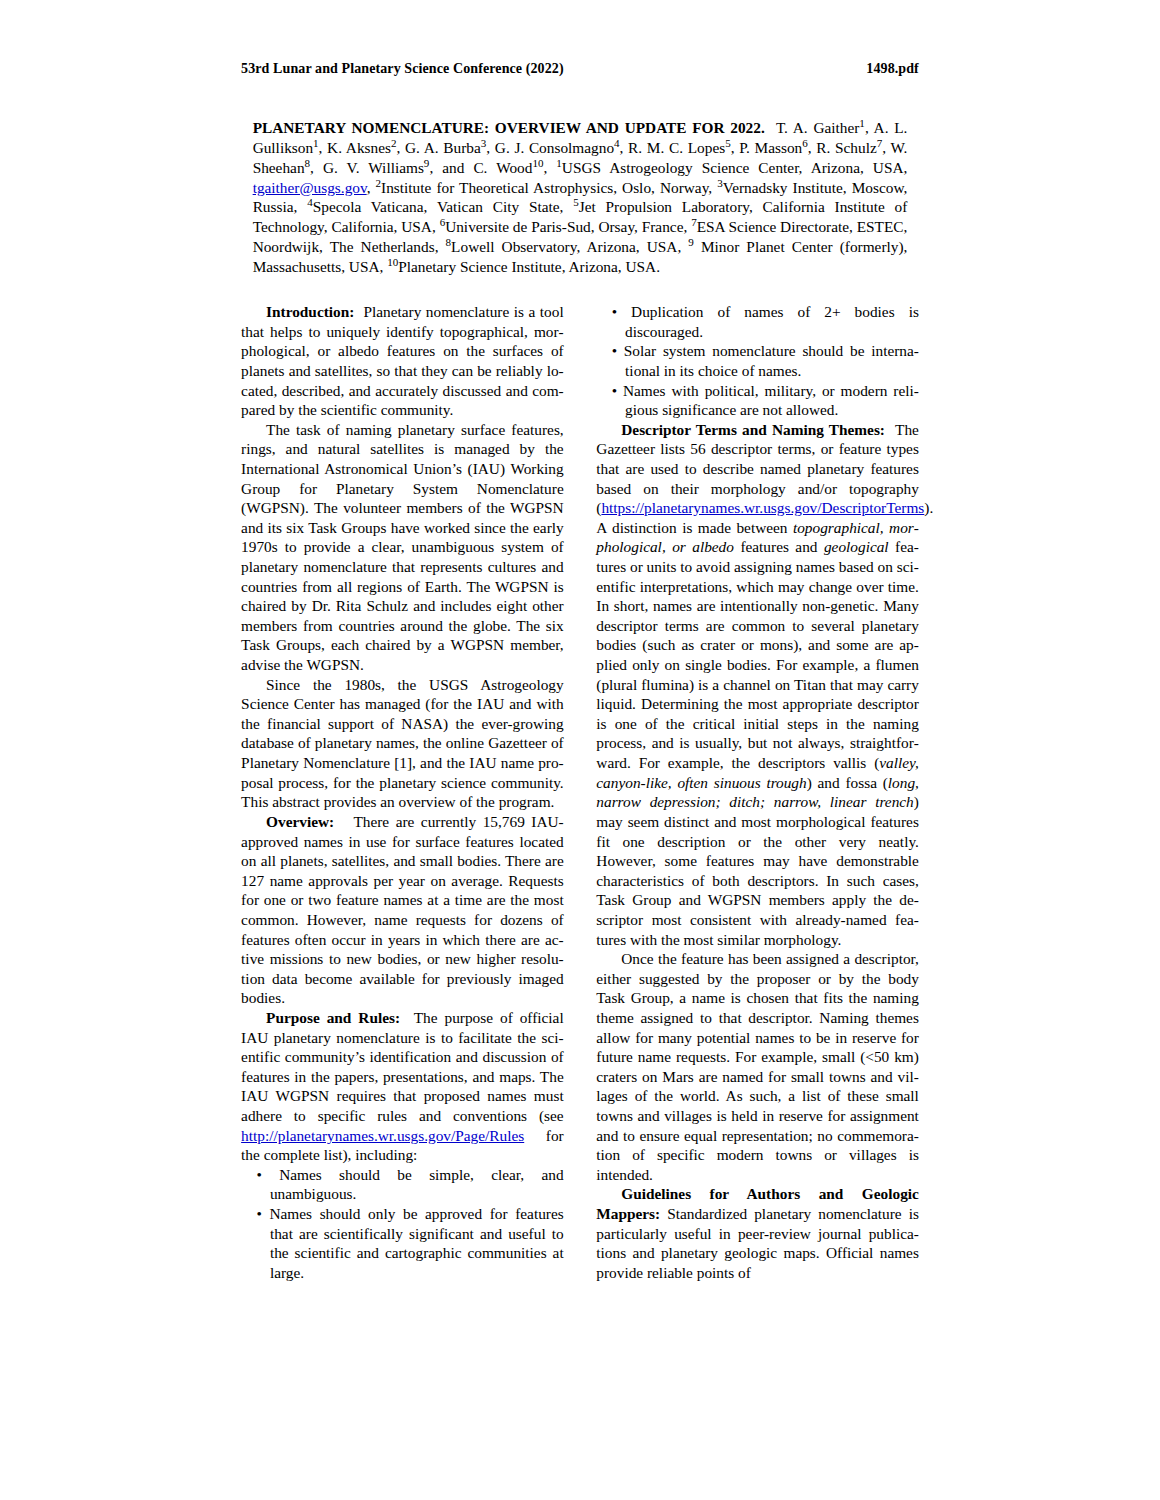53rd Lunar and Planetary Science Conference (2022) 1498.pdf
Planetary Nomenclature: Overview and Update for 2022. T. A. Gaither1, A. L. Gullikson1, K. Aksnes2, G. A. Burba3, G. J. Consolmagno4, R. M. C. Lopes5, P. Masson6, R. Schulz7, W. Sheehan8, G. V. Williams9, and C. Wood10, 1USGS Astrogeology Science Center, Arizona, USA, tgaither@usgs.gov, 2Institute for Theoretical Astrophysics, Oslo, Norway, 3Vernadsky Institute, Moscow, Russia, 4Specola Vaticana, Vatican City State, 5Jet Propulsion Laboratory, California Institute of Technology, California, USA, 6Universite de Paris-Sud, Orsay, France, 7ESA Science Directorate, ESTEC, Noordwijk, The Netherlands, 8Lowell Observatory, Arizona, USA, 9 Minor Planet Center (formerly), Massachusetts, USA, 10Planetary Science Institute, Arizona, USA.
Introduction: Planetary nomenclature is a tool that helps to uniquely identify topographical, morphological, or albedo features on the surfaces of planets and satellites, so that they can be reliably located, described, and accurately discussed and compared by the scientific community.
The task of naming planetary surface features, rings, and natural satellites is managed by the International Astronomical Union’s (IAU) Working Group for Planetary System Nomenclature (WGPSN). The volunteer members of the WGPSN and its six Task Groups have worked since the early 1970s to provide a clear, unambiguous system of planetary nomenclature that represents cultures and countries from all regions of Earth. The WGPSN is chaired by Dr. Rita Schulz and includes eight other members from countries around the globe. The six Task Groups, each chaired by a WGPSN member, advise the WGPSN.
Since the 1980s, the USGS Astrogeology Science Center has managed (for the IAU and with the financial support of NASA) the ever-growing database of planetary names, the online Gazetteer of Planetary Nomenclature [1], and the IAU name proposal process, for the planetary science community. This abstract provides an overview of the program.
Overview: There are currently 15,769 IAU-approved names in use for surface features located on all planets, satellites, and small bodies. There are 127 name approvals per year on average. Requests for one or two feature names at a time are the most common. However, name requests for dozens of features often occur in years in which there are active missions to new bodies, or new higher resolution data become available for previously imaged bodies.
Purpose and Rules: The purpose of official IAU planetary nomenclature is to facilitate the scientific community’s identification and discussion of features in the papers, presentations, and maps. The IAU WGPSN requires that proposed names must adhere to specific rules and conventions (see http://planetarynames.wr.usgs.gov/Page/Rules for the complete list), including:
Names should be simple, clear, and unambiguous.
Names should only be approved for features that are scientifically significant and useful to the scientific and cartographic communities at large.
Duplication of names of 2+ bodies is discouraged.
Solar system nomenclature should be international in its choice of names.
Names with political, military, or modern religious significance are not allowed.
Descriptor Terms and Naming Themes: The Gazetteer lists 56 descriptor terms, or feature types that are used to describe named planetary features based on their morphology and/or topography (https://planetarynames.wr.usgs.gov/DescriptorTerms). A distinction is made between topographical, morphological, or albedo features and geological features or units to avoid assigning names based on scientific interpretations, which may change over time. In short, names are intentionally non-genetic. Many descriptor terms are common to several planetary bodies (such as crater or mons), and some are applied only on single bodies. For example, a flumen (plural flumina) is a channel on Titan that may carry liquid. Determining the most appropriate descriptor is one of the critical initial steps in the naming process, and is usually, but not always, straightforward. For example, the descriptors vallis (valley, canyon-like, often sinuous trough) and fossa (long, narrow depression; ditch; narrow, linear trench) may seem distinct and most morphological features fit one description or the other very neatly. However, some features may have demonstrable characteristics of both descriptors. In such cases, Task Group and WGPSN members apply the descriptor most consistent with already-named features with the most similar morphology.
Once the feature has been assigned a descriptor, either suggested by the proposer or by the body Task Group, a name is chosen that fits the naming theme assigned to that descriptor. Naming themes allow for many potential names to be in reserve for future name requests. For example, small (<50 km) craters on Mars are named for small towns and villages of the world. As such, a list of these small towns and villages is held in reserve for assignment and to ensure equal representation; no commemoration of specific modern towns or villages is intended.
Guidelines for Authors and Geologic Mappers: Standardized planetary nomenclature is particularly useful in peer-review journal publications and planetary geologic maps. Official names provide reliable points of